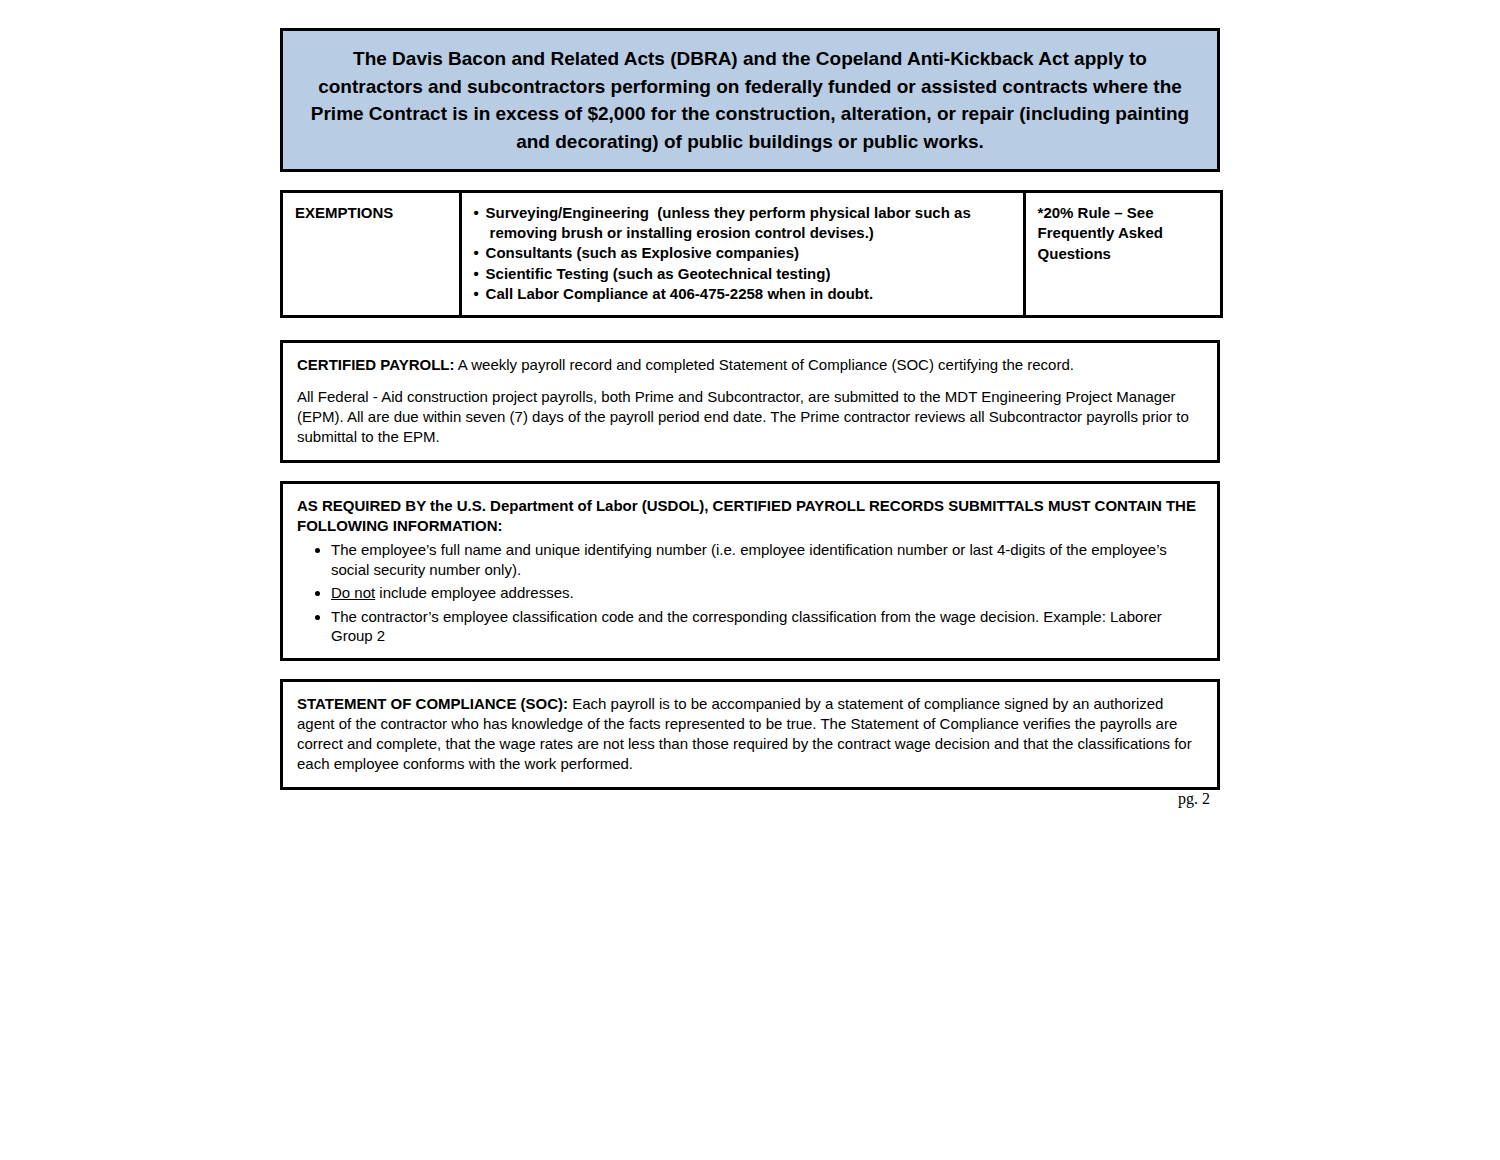The Davis Bacon and Related Acts (DBRA) and the Copeland Anti-Kickback Act apply to contractors and subcontractors performing on federally funded or assisted contracts where the Prime Contract is in excess of $2,000 for the construction, alteration, or repair (including painting and decorating) of public buildings or public works.
EXEMPTIONS
Surveying/Engineering (unless they perform physical labor such asremoving brush or installing erosion control devises.)
Consultants (such as Explosive companies)
Scientific Testing (such as Geotechnical testing)
Call Labor Compliance at 406-475-2258 when in doubt.
*20% Rule – See Frequently Asked Questions
CERTIFIED PAYROLL: A weekly payroll record and completed Statement of Compliance (SOC) certifying the record.
All Federal - Aid construction project payrolls, both Prime and Subcontractor, are submitted to the MDT Engineering Project Manager (EPM). All are due within seven (7) days of the payroll period end date. The Prime contractor reviews all Subcontractor payrolls prior to submittal to the EPM.
AS REQUIRED BY the U.S. Department of Labor (USDOL), CERTIFIED PAYROLL RECORDS SUBMITTALS MUST CONTAIN THE FOLLOWING INFORMATION:
The employee’s full name and unique identifying number (i.e. employee identification number or last 4-digits of the employee’s social security number only).
Do not include employee addresses.
The contractor’s employee classification code and the corresponding classification from the wage decision. Example: Laborer Group 2
STATEMENT OF COMPLIANCE (SOC): Each payroll is to be accompanied by a statement of compliance signed by an authorized agent of the contractor who has knowledge of the facts represented to be true. The Statement of Compliance verifies the payrolls are correct and complete, that the wage rates are not less than those required by the contract wage decision and that the classifications for each employee conforms with the work performed.
pg. 2